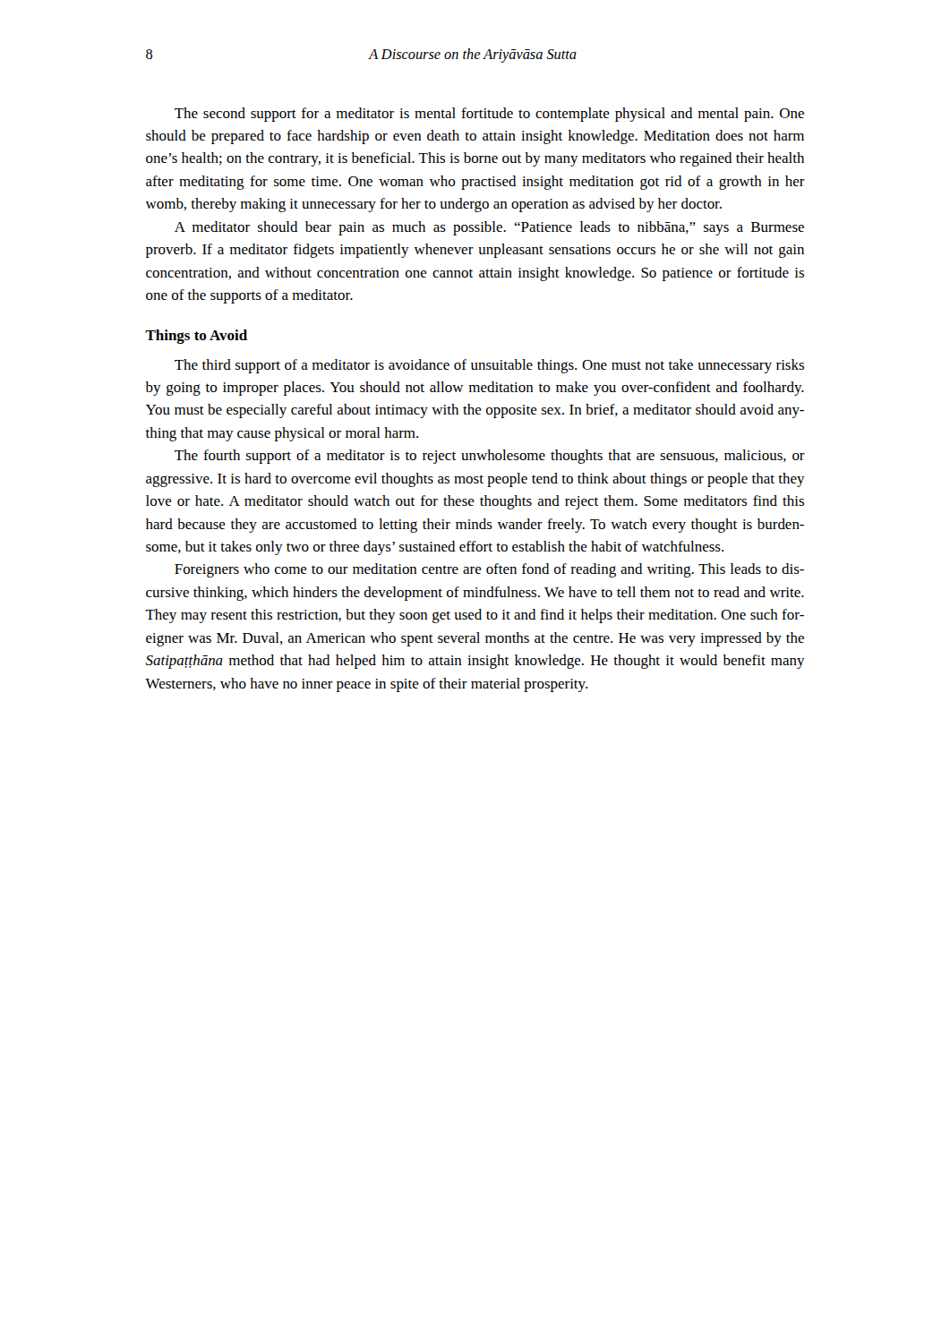8 A Discourse on the Ariyāvāsa Sutta
The second support for a meditator is mental fortitude to contemplate physical and mental pain. One should be prepared to face hardship or even death to attain insight knowledge. Meditation does not harm one’s health; on the contrary, it is beneficial. This is borne out by many meditators who regained their health after meditating for some time. One woman who practised insight meditation got rid of a growth in her womb, thereby making it unnecessary for her to undergo an operation as advised by her doctor.
A meditator should bear pain as much as possible. “Patience leads to nibbāna,” says a Burmese proverb. If a meditator fidgets impatiently whenever unpleasant sensations occurs he or she will not gain concentration, and without concentration one cannot attain insight knowledge. So patience or fortitude is one of the supports of a meditator.
Things to Avoid
The third support of a meditator is avoidance of unsuitable things. One must not take unnecessary risks by going to improper places. You should not allow meditation to make you over-confident and foolhardy. You must be especially careful about intimacy with the opposite sex. In brief, a meditator should avoid anything that may cause physical or moral harm.
The fourth support of a meditator is to reject unwholesome thoughts that are sensuous, malicious, or aggressive. It is hard to overcome evil thoughts as most people tend to think about things or people that they love or hate. A meditator should watch out for these thoughts and reject them. Some meditators find this hard because they are accustomed to letting their minds wander freely. To watch every thought is burdensome, but it takes only two or three days’ sustained effort to establish the habit of watchfulness.
Foreigners who come to our meditation centre are often fond of reading and writing. This leads to discursive thinking, which hinders the development of mindfulness. We have to tell them not to read and write. They may resent this restriction, but they soon get used to it and find it helps their meditation. One such foreigner was Mr. Duval, an American who spent several months at the centre. He was very impressed by the Satipaṭṭhāna method that had helped him to attain insight knowledge. He thought it would benefit many Westerners, who have no inner peace in spite of their material prosperity.